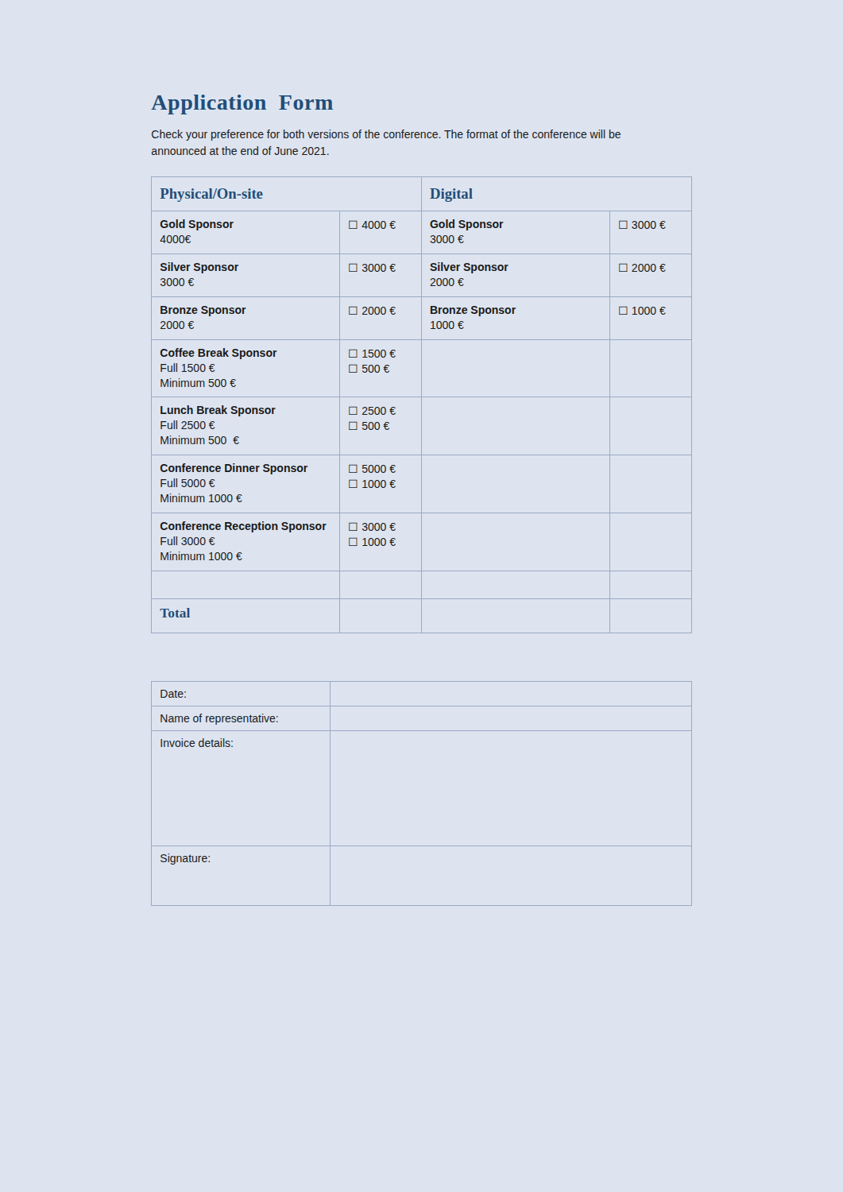Application Form
Check your preference for both versions of the conference. The format of the conference will be announced at the end of June 2021.
| Physical/On-site | Digital |
| --- | --- |
| Gold Sponsor 4000€ | ☐ 4000 € | Gold Sponsor 3000 € | ☐ 3000 € |
| Silver Sponsor 3000 € | ☐ 3000 € | Silver Sponsor 2000 € | ☐ 2000 € |
| Bronze Sponsor 2000 € | ☐ 2000 € | Bronze Sponsor 1000 € | ☐ 1000 € |
| Coffee Break Sponsor Full 1500 € Minimum 500 € | ☐ 1500 € ☐ 500 € | | |
| Lunch Break Sponsor Full 2500 € Minimum 500 € | ☐ 2500 € ☐ 500 € | | |
| Conference Dinner Sponsor Full 5000 € Minimum 1000 € | ☐ 5000 € ☐ 1000 € | | |
| Conference Reception Sponsor Full 3000 € Minimum 1000 € | ☐ 3000 € ☐ 1000 € | | |
| Total | | | |
| Date: | |
| Name of representative: | |
| Invoice details: | |
| Signature: | |